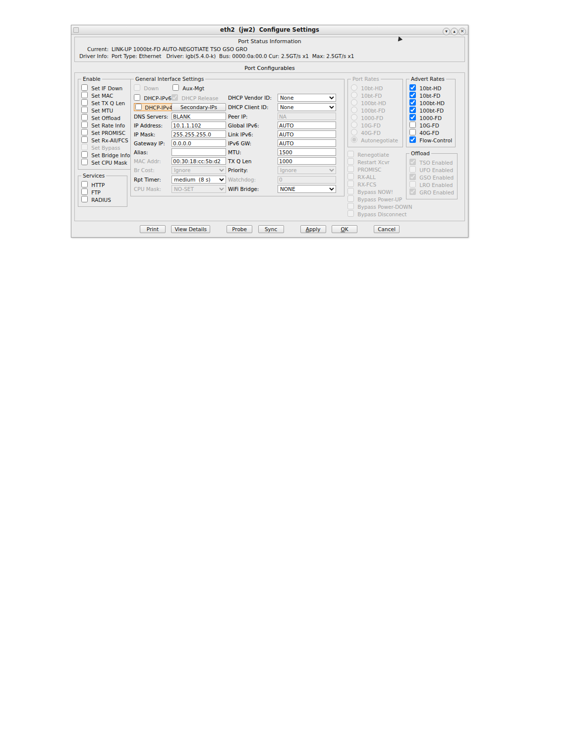eth2 (jw2) Configure Settings
▾▴✕
Port Status Information
Current: LINK-UP 1000bt-FD AUTO-NEGOTIATE TSO GSO GRO
Driver Info: Port Type: Ethernet Driver: igb(5.4.0-k) Bus: 0000:0a:00.0 Cur: 2.5GT/s x1 Max: 2.5GT/s x1
Port Configurables
Enable Set IF Down Set MAC Set TX Q Len Set MTU Set Offload Set Rate Info Set PROMISC Set Rx-All/FCS Set Bypass Set Bridge Info Set CPU Mask Services HTTP FTP RADIUS
General Interface Settings
Down
Aux-Mgt
DHCP-IPv6
DHCP Release
DHCP Vendor ID:
None
DHCP-IPv4
Secondary-IPs
DHCP Client ID:
None
DNS Servers:
Peer IP:
IP Address:
Global IPv6:
IP Mask:
Link IPv6:
Gateway IP:
IPv6 GW:
Alias:
MTU:
MAC Addr:
TX Q Len
Br Cost:
Ignore
Priority:
Ignore
Rpt Timer:
medium (8 s)
Watchdog:
CPU Mask:
NO-SET
WiFi Bridge:
NONE
Port Rates 10bt-HD 10bt-FD 100bt-HD 100bt-FD 1000-FD 10G-FD 40G-FD Autonegotiate
Renegotiate Restart Xcvr PROMISC RX-ALL RX-FCS Bypass NOW! Bypass Power-UP Bypass Power-DOWN Bypass Disconnect
Advert Rates 10bt-HD 10bt-FD 100bt-HD 100bt-FD 1000-FD 10G-FD 40G-FD Flow-Control Offload TSO Enabled UFO Enabled GSO Enabled LRO Enabled GRO Enabled
Print View Details Probe Sync Apply OK Cancel